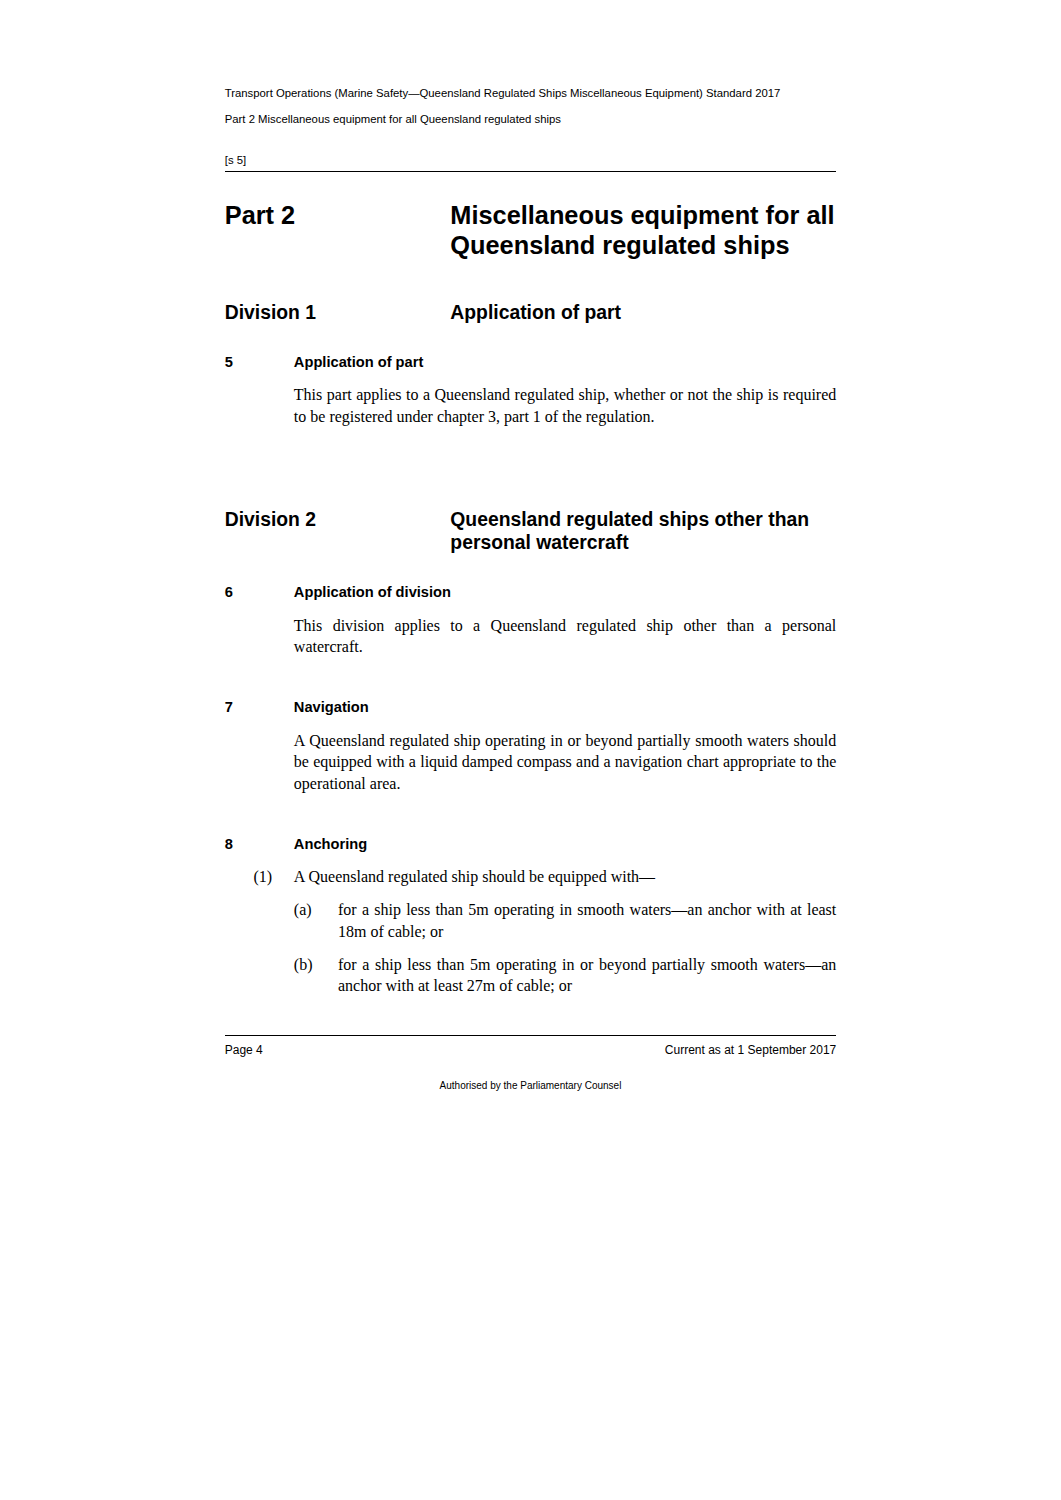Transport Operations (Marine Safety—Queensland Regulated Ships Miscellaneous Equipment) Standard 2017
Part 2 Miscellaneous equipment for all Queensland regulated ships
[s 5]
Part 2 Miscellaneous equipment for all Queensland regulated ships
Division 1 Application of part
5 Application of part
This part applies to a Queensland regulated ship, whether or not the ship is required to be registered under chapter 3, part 1 of the regulation.
Division 2 Queensland regulated ships other than personal watercraft
6 Application of division
This division applies to a Queensland regulated ship other than a personal watercraft.
7 Navigation
A Queensland regulated ship operating in or beyond partially smooth waters should be equipped with a liquid damped compass and a navigation chart appropriate to the operational area.
8 Anchoring
(1) A Queensland regulated ship should be equipped with—
(a) for a ship less than 5m operating in smooth waters—an anchor with at least 18m of cable; or
(b) for a ship less than 5m operating in or beyond partially smooth waters—an anchor with at least 27m of cable; or
Page 4 Current as at 1 September 2017
Authorised by the Parliamentary Counsel